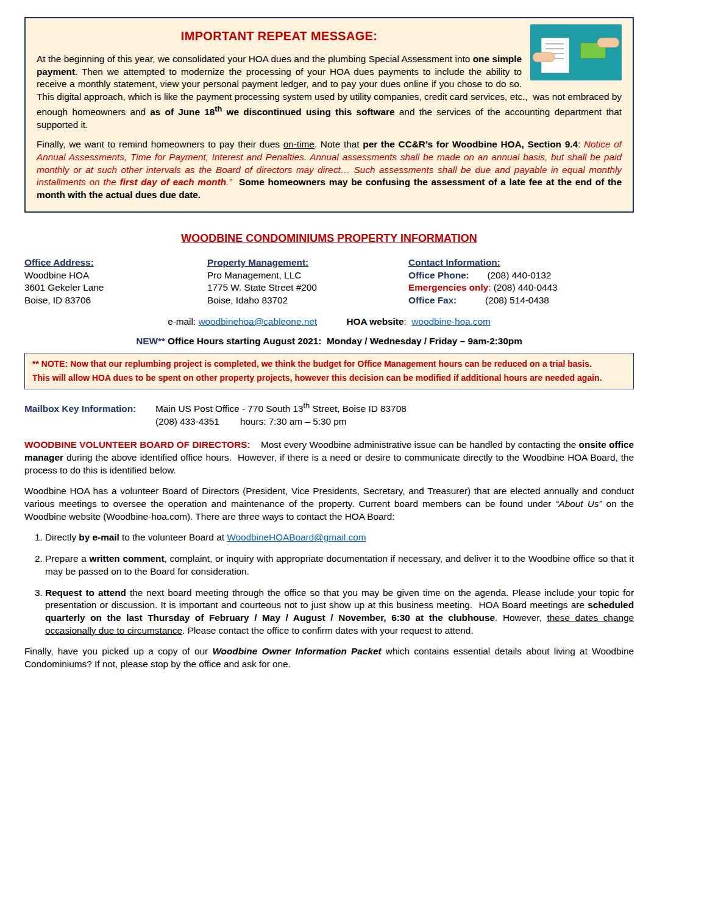IMPORTANT REPEAT MESSAGE:
At the beginning of this year, we consolidated your HOA dues and the plumbing Special Assessment into one simple payment. Then we attempted to modernize the processing of your HOA dues payments to include the ability to receive a monthly statement, view your personal payment ledger, and to pay your dues online if you chose to do so. This digital approach, which is like the payment processing system used by utility companies, credit card services, etc., was not embraced by enough homeowners and as of June 18th we discontinued using this software and the services of the accounting department that supported it.
Finally, we want to remind homeowners to pay their dues on-time. Note that per the CC&R’s for Woodbine HOA, Section 9.4: Notice of Annual Assessments, Time for Payment, Interest and Penalties. Annual assessments shall be made on an annual basis, but shall be paid monthly or at such other intervals as the Board of directors may direct… Such assessments shall be due and payable in equal monthly installments on the first day of each month.” Some homeowners may be confusing the assessment of a late fee at the end of the month with the actual dues due date.
WOODBINE CONDOMINIUMS PROPERTY INFORMATION
| Office Address: | Property Management: | Contact Information: |
| Woodbine HOA | Pro Management, LLC | Office Phone: (208) 440-0132 |
| 3601 Gekeler Lane | 1775 W. State Street #200 | Emergencies only : (208) 440-0443 |
| Boise, ID 83706 | Boise, Idaho 83702 | Office Fax: (208) 514-0438 |
e-mail: woodbinehoa@cableone.net HOA website: woodbine-hoa.com
NEW** Office Hours starting August 2021: Monday / Wednesday / Friday – 9am-2:30pm
** NOTE: Now that our replumbing project is completed, we think the budget for Office Management hours can be reduced on a trial basis.
This will allow HOA dues to be spent on other property projects, however this decision can be modified if additional hours are needed again.
Mailbox Key Information: Main US Post Office - 770 South 13th Street, Boise ID 83708
(208) 433-4351 hours: 7:30 am – 5:30 pm
WOODBINE VOLUNTEER BOARD OF DIRECTORS: Most every Woodbine administrative issue can be handled by contacting the onsite office manager during the above identified office hours. However, if there is a need or desire to communicate directly to the Woodbine HOA Board, the process to do this is identified below.
Woodbine HOA has a volunteer Board of Directors (President, Vice Presidents, Secretary, and Treasurer) that are elected annually and conduct various meetings to oversee the operation and maintenance of the property. Current board members can be found under “About Us” on the Woodbine website (Woodbine-hoa.com). There are three ways to contact the HOA Board:
Directly by e-mail to the volunteer Board at WoodbineHOABoard@gmail.com
Prepare a written comment, complaint, or inquiry with appropriate documentation if necessary, and deliver it to the Woodbine office so that it may be passed on to the Board for consideration.
Request to attend the next board meeting through the office so that you may be given time on the agenda. Please include your topic for presentation or discussion. It is important and courteous not to just show up at this business meeting. HOA Board meetings are scheduled quarterly on the last Thursday of February / May / August / November, 6:30 at the clubhouse. However, these dates change occasionally due to circumstance. Please contact the office to confirm dates with your request to attend.
Finally, have you picked up a copy of our Woodbine Owner Information Packet which contains essential details about living at Woodbine Condominiums? If not, please stop by the office and ask for one.